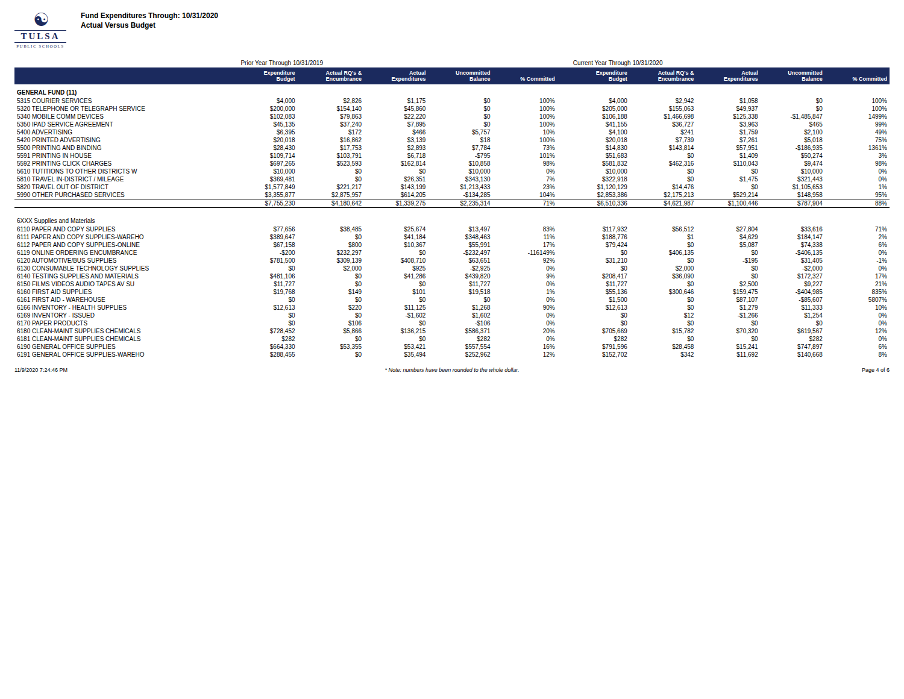☯
TULSA
PUBLIC SCHOOLS
Fund Expenditures Through: 10/31/2020
Actual Versus Budget
| | Prior Year Through 10/31/2019 | | Current Year Through 10/31/2020 |
| --- | --- | --- | --- |
| | Expenditure Budget | Actual RQ's & Encumbrance | Actual Expenditures | Uncommitted Balance | % Committed | | Expenditure Budget | Actual RQ's & Encumbrance | Actual Expenditures | Uncommitted Balance | % Committed |
| GENERAL FUND (11) |
| 5315 COURIER SERVICES | $4,000 | $2,826 | $1,175 | $0 | 100% | | $4,000 | $2,942 | $1,058 | $0 | 100% |
| 5320 TELEPHONE OR TELEGRAPH SERVICE | $200,000 | $154,140 | $45,860 | $0 | 100% | | $205,000 | $155,063 | $49,937 | $0 | 100% |
| 5340 MOBILE COMM DEVICES | $102,083 | $79,863 | $22,220 | $0 | 100% | | $106,188 | $1,466,698 | $125,338 | -$1,485,847 | 1499% |
| 5350 IPAD SERVICE AGREEMENT | $45,135 | $37,240 | $7,895 | $0 | 100% | | $41,155 | $36,727 | $3,963 | $465 | 99% |
| 5400 ADVERTISING | $6,395 | $172 | $466 | $5,757 | 10% | | $4,100 | $241 | $1,759 | $2,100 | 49% |
| 5420 PRINTED ADVERTISING | $20,018 | $16,862 | $3,139 | $18 | 100% | | $20,018 | $7,739 | $7,261 | $5,018 | 75% |
| 5500 PRINTING AND BINDING | $28,430 | $17,753 | $2,893 | $7,784 | 73% | | $14,830 | $143,814 | $57,951 | -$186,935 | 1361% |
| 5591 PRINTING IN HOUSE | $109,714 | $103,791 | $6,718 | -$795 | 101% | | $51,683 | $0 | $1,409 | $50,274 | 3% |
| 5592 PRINTING CLICK CHARGES | $697,265 | $523,593 | $162,814 | $10,858 | 98% | | $581,832 | $462,316 | $110,043 | $9,474 | 98% |
| 5610 TUTITIONS TO OTHER DISTRICTS W | $10,000 | $0 | $0 | $10,000 | 0% | | $10,000 | $0 | $0 | $10,000 | 0% |
| 5810 TRAVEL IN-DISTRICT / MILEAGE | $369,481 | $0 | $26,351 | $343,130 | 7% | | $322,918 | $0 | $1,475 | $321,443 | 0% |
| 5820 TRAVEL OUT OF DISTRICT | $1,577,849 | $221,217 | $143,199 | $1,213,433 | 23% | | $1,120,129 | $14,476 | $0 | $1,105,653 | 1% |
| 5990 OTHER PURCHASED SERVICES | $3,355,877 | $2,875,957 | $614,205 | -$134,285 | 104% | | $2,853,386 | $2,175,213 | $529,214 | $148,958 | 95% |
| | $7,755,230 | $4,180,642 | $1,339,275 | $2,235,314 | 71% | | $6,510,336 | $4,621,987 | $1,100,446 | $787,904 | 88% |
| 6XXX Supplies and Materials |
| 6110 PAPER AND COPY SUPPLIES | $77,656 | $38,485 | $25,674 | $13,497 | 83% | | $117,932 | $56,512 | $27,804 | $33,616 | 71% |
| 6111 PAPER AND COPY SUPPLIES-WAREHO | $389,647 | $0 | $41,184 | $348,463 | 11% | | $188,776 | $1 | $4,629 | $184,147 | 2% |
| 6112 PAPER AND COPY SUPPLIES-ONLINE | $67,158 | $800 | $10,367 | $55,991 | 17% | | $79,424 | $0 | $5,087 | $74,338 | 6% |
| 6119 ONLINE ORDERING ENCUMBRANCE | -$200 | $232,297 | $0 | -$232,497 | -116149% | | $0 | $406,135 | $0 | -$406,135 | 0% |
| 6120 AUTOMOTIVE/BUS SUPPLIES | $781,500 | $309,139 | $408,710 | $63,651 | 92% | | $31,210 | $0 | -$195 | $31,405 | -1% |
| 6130 CONSUMABLE TECHNOLOGY SUPPLIES | $0 | $2,000 | $925 | -$2,925 | 0% | | $0 | $2,000 | $0 | -$2,000 | 0% |
| 6140 TESTING SUPPLIES AND MATERIALS | $481,106 | $0 | $41,286 | $439,820 | 9% | | $208,417 | $36,090 | $0 | $172,327 | 17% |
| 6150 FILMS VIDEOS AUDIO TAPES AV SU | $11,727 | $0 | $0 | $11,727 | 0% | | $11,727 | $0 | $2,500 | $9,227 | 21% |
| 6160 FIRST AID SUPPLIES | $19,768 | $149 | $101 | $19,518 | 1% | | $55,136 | $300,646 | $159,475 | -$404,985 | 835% |
| 6161 FIRST AID - WAREHOUSE | $0 | $0 | $0 | $0 | 0% | | $1,500 | $0 | $87,107 | -$85,607 | 5807% |
| 6166 INVENTORY - HEALTH SUPPLIES | $12,613 | $220 | $11,125 | $1,268 | 90% | | $12,613 | $0 | $1,279 | $11,333 | 10% |
| 6169 INVENTORY - ISSUED | $0 | $0 | -$1,602 | $1,602 | 0% | | $0 | $12 | -$1,266 | $1,254 | 0% |
| 6170 PAPER PRODUCTS | $0 | $106 | $0 | -$106 | 0% | | $0 | $0 | $0 | $0 | 0% |
| 6180 CLEAN-MAINT SUPPLIES CHEMICALS | $728,452 | $5,866 | $136,215 | $586,371 | 20% | | $705,669 | $15,782 | $70,320 | $619,567 | 12% |
| 6181 CLEAN-MAINT SUPPLIES CHEMICALS | $282 | $0 | $0 | $282 | 0% | | $282 | $0 | $0 | $282 | 0% |
| 6190 GENERAL OFFICE SUPPLIES | $664,330 | $53,355 | $53,421 | $557,554 | 16% | | $791,596 | $28,458 | $15,241 | $747,897 | 6% |
| 6191 GENERAL OFFICE SUPPLIES-WAREHO | $288,455 | $0 | $35,494 | $252,962 | 12% | | $152,702 | $342 | $11,692 | $140,668 | 8% |
11/9/2020 7:24:46 PM
* Note: numbers have been rounded to the whole dollar.
Page 4 of 6